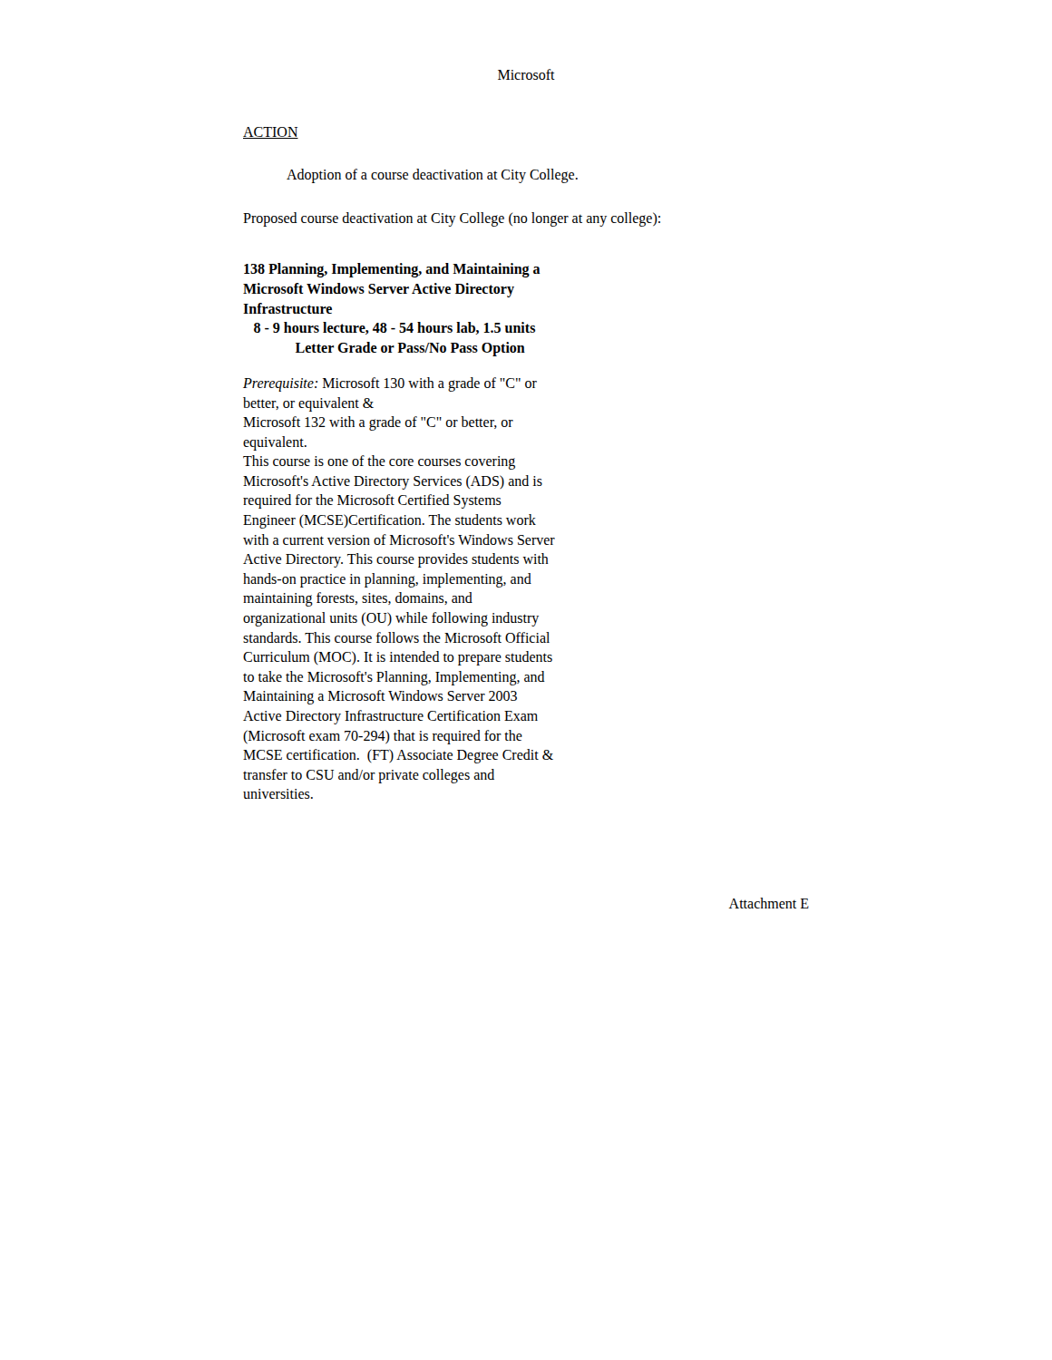Microsoft
ACTION
Adoption of a course deactivation at City College.
Proposed course deactivation at City College (no longer at any college):
138 Planning, Implementing, and Maintaining a Microsoft Windows Server Active Directory Infrastructure
8 - 9 hours lecture, 48 - 54 hours lab, 1.5 units
Letter Grade or Pass/No Pass Option
Prerequisite: Microsoft 130 with a grade of "C" or better, or equivalent &
Microsoft 132 with a grade of "C" or better, or equivalent.
This course is one of the core courses covering Microsoft's Active Directory Services (ADS) and is required for the Microsoft Certified Systems Engineer (MCSE)Certification. The students work with a current version of Microsoft's Windows Server Active Directory. This course provides students with hands-on practice in planning, implementing, and maintaining forests, sites, domains, and organizational units (OU) while following industry standards. This course follows the Microsoft Official Curriculum (MOC). It is intended to prepare students to take the Microsoft's Planning, Implementing, and Maintaining a Microsoft Windows Server 2003 Active Directory Infrastructure Certification Exam (Microsoft exam 70-294) that is required for the MCSE certification. (FT) Associate Degree Credit & transfer to CSU and/or private colleges and universities.
Attachment E